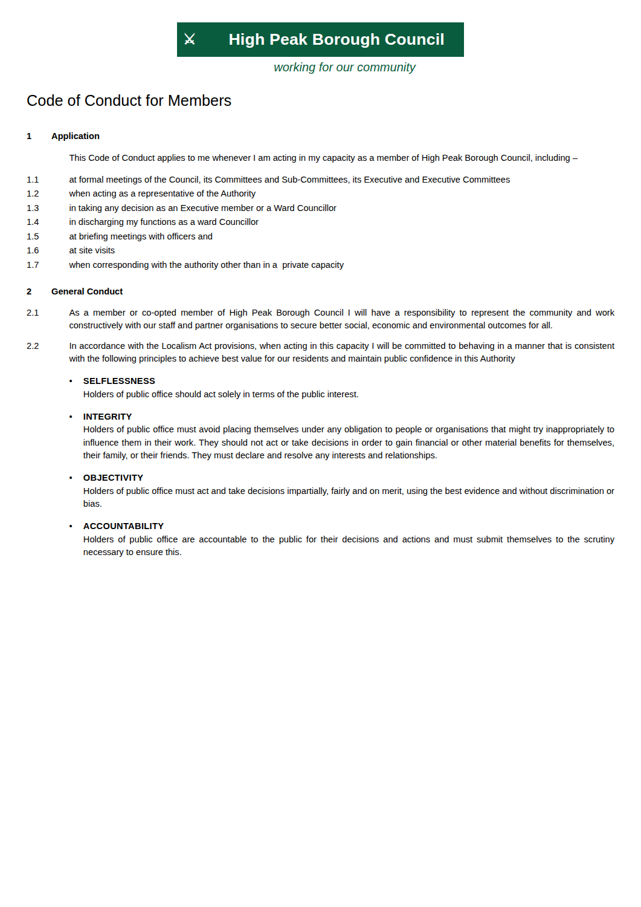⚔High Peak Borough Council
working for our community
Code of Conduct for Members
1
Application
This Code of Conduct applies to me whenever I am acting in my capacity as a member of High Peak Borough Council, including –
1.1 at formal meetings of the Council, its Committees and Sub-Committees, its Executive and Executive Committees
1.2 when acting as a representative of the Authority
1.3 in taking any decision as an Executive member or a Ward Councillor
1.4 in discharging my functions as a ward Councillor
1.5 at briefing meetings with officers and
1.6 at site visits
1.7 when corresponding with the authority other than in a private capacity
2
General Conduct
2.1
As a member or co-opted member of High Peak Borough Council I will have a responsibility to represent the community and work constructively with our staff and partner organisations to secure better social, economic and environmental outcomes for all.
2.2
In accordance with the Localism Act provisions, when acting in this capacity I will be committed to behaving in a manner that is consistent with the following principles to achieve best value for our residents and maintain public confidence in this Authority
•SELFLESSNESS
Holders of public office should act solely in terms of the public interest.
•INTEGRITY
Holders of public office must avoid placing themselves under any obligation to people or organisations that might try inappropriately to influence them in their work. They should not act or take decisions in order to gain financial or other material benefits for themselves, their family, or their friends. They must declare and resolve any interests and relationships.
•OBJECTIVITY
Holders of public office must act and take decisions impartially, fairly and on merit, using the best evidence and without discrimination or bias.
•ACCOUNTABILITY
Holders of public office are accountable to the public for their decisions and actions and must submit themselves to the scrutiny necessary to ensure this.